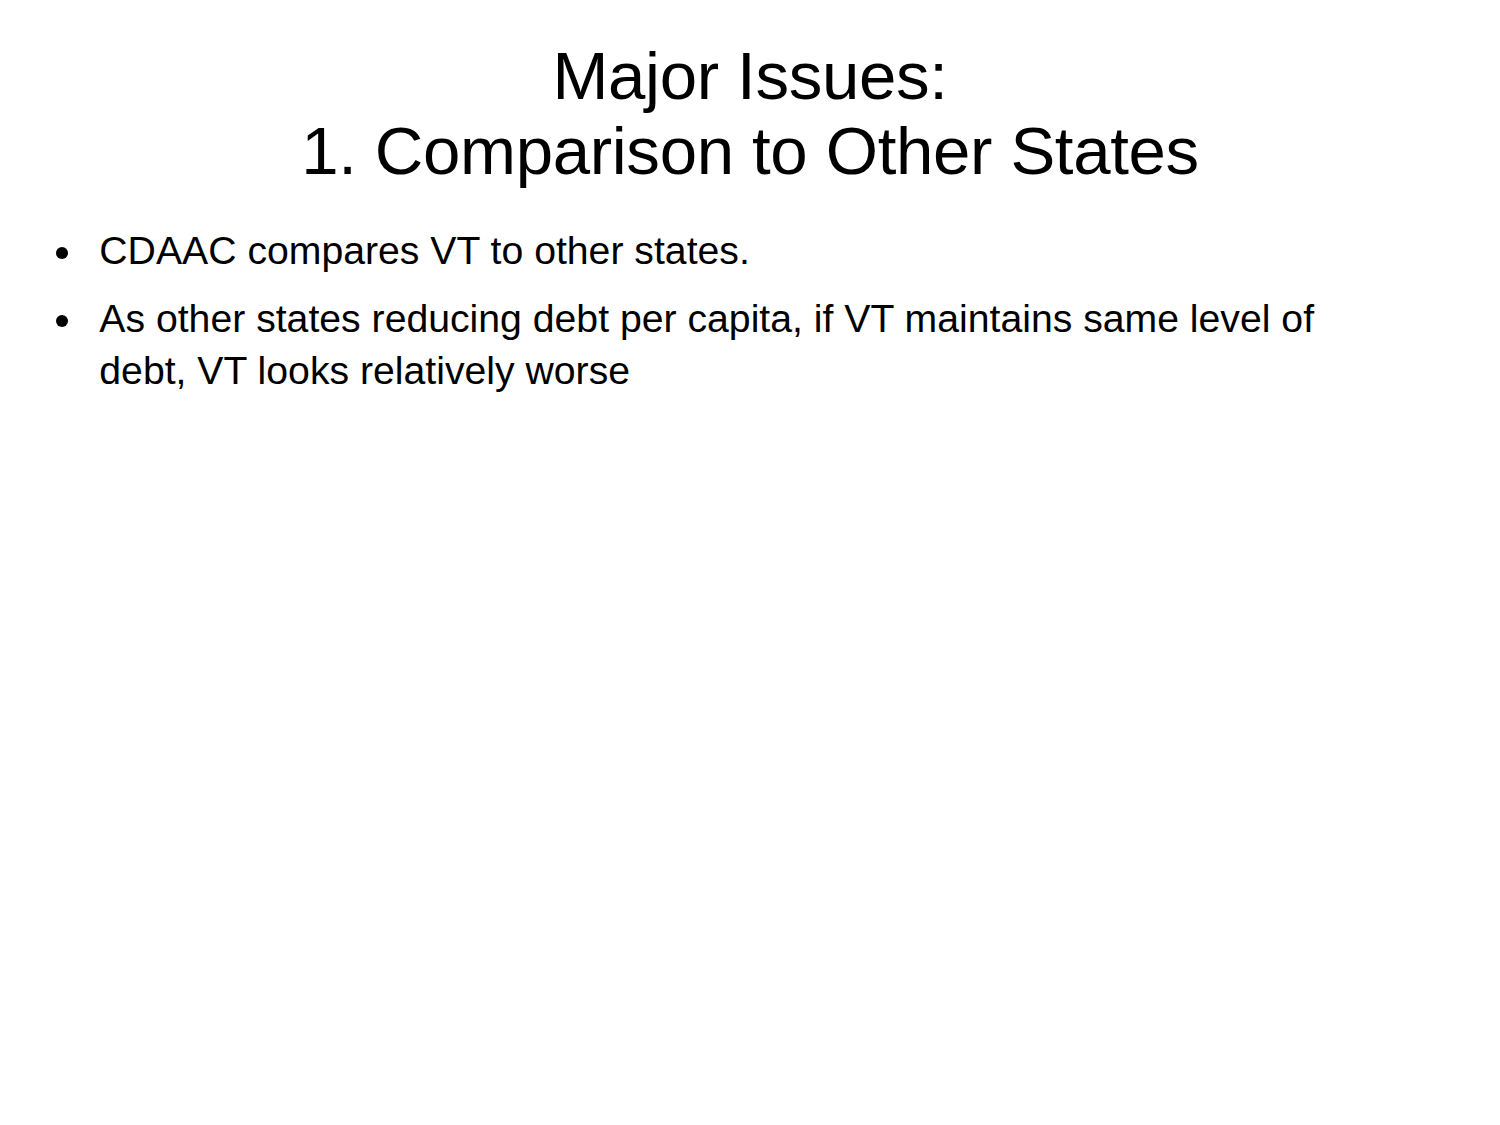Major Issues:
1. Comparison to Other States
CDAAC compares VT to other states.
As other states reducing debt per capita, if VT maintains same level of debt, VT looks relatively worse